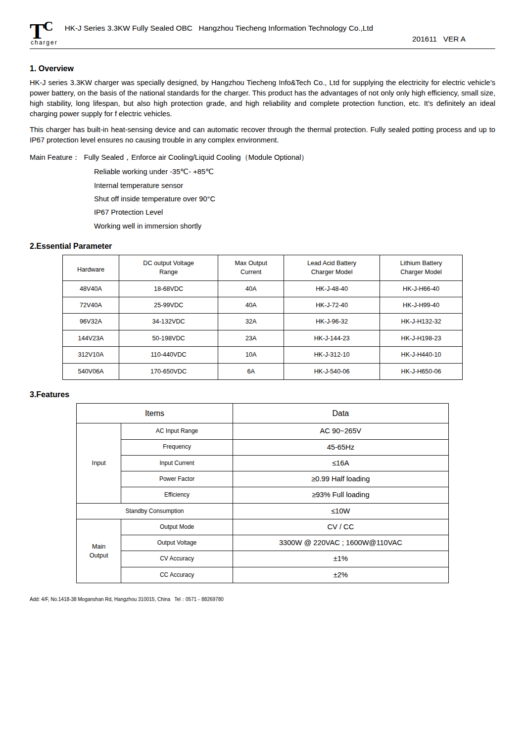TC charger
HK-J Series 3.3KW Fully Sealed OBC Hangzhou Tiecheng Information Technology Co.,Ltd 201611 VER A
1. Overview
HK-J series 3.3KW charger was specially designed, by Hangzhou Tiecheng Info&Tech Co., Ltd for supplying the electricity for electric vehicle’s power battery, on the basis of the national standards for the charger. This product has the advantages of not only only high efficiency, small size, high stability, long lifespan, but also high protection grade, and high reliability and complete protection function, etc. It’s definitely an ideal charging power supply for f electric vehicles.
This charger has built-in heat-sensing device and can automatic recover through the thermal protection. Fully sealed potting process and up to IP67 protection level ensures no causing trouble in any complex environment.
Main Feature： Fully Sealed，Enforce air Cooling/Liquid Cooling（Module Optional）
Reliable working under -35℃- +85℃
Internal temperature sensor
Shut off inside temperature over 90°C
IP67 Protection Level
Working well in immersion shortly
2.Essential Parameter
| Hardware | DC output Voltage | Max Output | Lead Acid Battery | Lithium Battery |
| Range | Current | Charger Model | Charger Model |
| 48V40A | 18-68VDC | 40A | HK-J-48-40 | HK-J-H66-40 |
| 72V40A | 25-99VDC | 40A | HK-J-72-40 | HK-J-H99-40 |
| 96V32A | 34-132VDC | 32A | HK-J-96-32 | HK-J-H132-32 |
| 144V23A | 50-198VDC | 23A | HK-J-144-23 | HK-J-H198-23 |
| 312V10A | 110-440VDC | 10A | HK-J-312-10 | HK-J-H440-10 |
| 540V06A | 170-650VDC | 6A | HK-J-540-06 | HK-J-H650-06 |
3.Features
| Items | Data |
| --- | --- |
| Input | AC Input Range | AC 90~265V |
| Frequency | 45-65Hz |
| Input Current | ≤16A |
| Power Factor | ≥0.99 Half loading |
| Efficiency | ≥93% Full loading |
| Standby Consumption | ≤10W |
| Main Output | Output Mode | CV / CC |
| Output Voltage | 3300W @ 220VAC ; 1600W@110VAC |
| CV Accuracy | ±1% |
| CC Accuracy | ±2% |
Add: 4/F, No.1418-38 Moganshan Rd, Hangzhou 310015, China Tel：0571－88269780